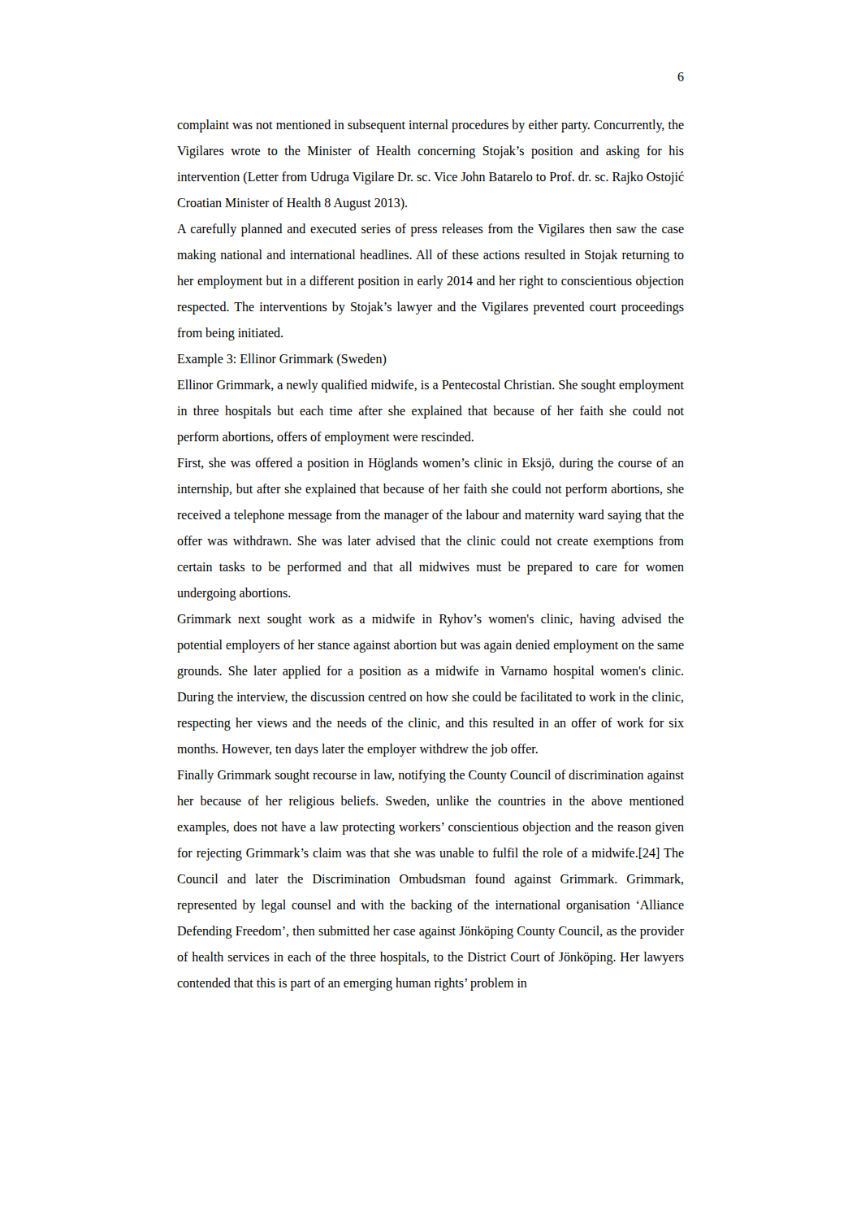6
complaint was not mentioned in subsequent internal procedures by either party. Concurrently, the Vigilares wrote to the Minister of Health concerning Stojak’s position and asking for his intervention (Letter from Udruga Vigilare Dr. sc. Vice John Batarelo to Prof. dr. sc. Rajko Ostojić Croatian Minister of Health 8 August 2013).
A carefully planned and executed series of press releases from the Vigilares then saw the case making national and international headlines. All of these actions resulted in Stojak returning to her employment but in a different position in early 2014 and her right to conscientious objection respected. The interventions by Stojak’s lawyer and the Vigilares prevented court proceedings from being initiated.
Example 3: Ellinor Grimmark (Sweden)
Ellinor Grimmark, a newly qualified midwife, is a Pentecostal Christian. She sought employment in three hospitals but each time after she explained that because of her faith she could not perform abortions, offers of employment were rescinded.
First, she was offered a position in Höglands women’s clinic in Eksjö, during the course of an internship, but after she explained that because of her faith she could not perform abortions, she received a telephone message from the manager of the labour and maternity ward saying that the offer was withdrawn. She was later advised that the clinic could not create exemptions from certain tasks to be performed and that all midwives must be prepared to care for women undergoing abortions.
Grimmark next sought work as a midwife in Ryhov’s women's clinic, having advised the potential employers of her stance against abortion but was again denied employment on the same grounds. She later applied for a position as a midwife in Varnamo hospital women's clinic. During the interview, the discussion centred on how she could be facilitated to work in the clinic, respecting her views and the needs of the clinic, and this resulted in an offer of work for six months. However, ten days later the employer withdrew the job offer.
Finally Grimmark sought recourse in law, notifying the County Council of discrimination against her because of her religious beliefs. Sweden, unlike the countries in the above mentioned examples, does not have a law protecting workers’ conscientious objection and the reason given for rejecting Grimmark’s claim was that she was unable to fulfil the role of a midwife.[24] The Council and later the Discrimination Ombudsman found against Grimmark. Grimmark, represented by legal counsel and with the backing of the international organisation ‘Alliance Defending Freedom’, then submitted her case against Jönköping County Council, as the provider of health services in each of the three hospitals, to the District Court of Jönköping. Her lawyers contended that this is part of an emerging human rights’ problem in